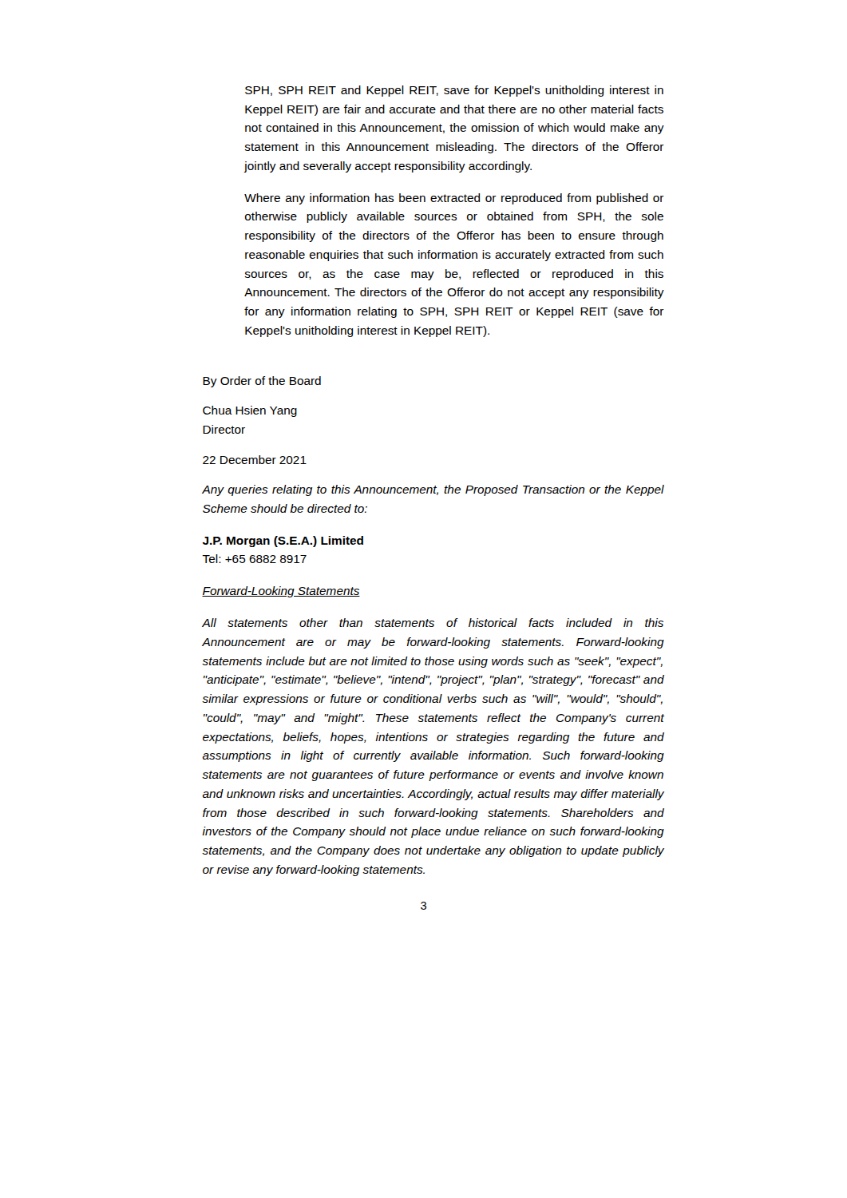SPH, SPH REIT and Keppel REIT, save for Keppel's unitholding interest in Keppel REIT) are fair and accurate and that there are no other material facts not contained in this Announcement, the omission of which would make any statement in this Announcement misleading. The directors of the Offeror jointly and severally accept responsibility accordingly.
Where any information has been extracted or reproduced from published or otherwise publicly available sources or obtained from SPH, the sole responsibility of the directors of the Offeror has been to ensure through reasonable enquiries that such information is accurately extracted from such sources or, as the case may be, reflected or reproduced in this Announcement. The directors of the Offeror do not accept any responsibility for any information relating to SPH, SPH REIT or Keppel REIT (save for Keppel's unitholding interest in Keppel REIT).
By Order of the Board
Chua Hsien Yang
Director
22 December 2021
Any queries relating to this Announcement, the Proposed Transaction or the Keppel Scheme should be directed to:
J.P. Morgan (S.E.A.) Limited
Tel: +65 6882 8917
Forward-Looking Statements
All statements other than statements of historical facts included in this Announcement are or may be forward-looking statements. Forward-looking statements include but are not limited to those using words such as "seek", "expect", "anticipate", "estimate", "believe", "intend", "project", "plan", "strategy", "forecast" and similar expressions or future or conditional verbs such as "will", "would", "should", "could", "may" and "might". These statements reflect the Company's current expectations, beliefs, hopes, intentions or strategies regarding the future and assumptions in light of currently available information. Such forward-looking statements are not guarantees of future performance or events and involve known and unknown risks and uncertainties. Accordingly, actual results may differ materially from those described in such forward-looking statements. Shareholders and investors of the Company should not place undue reliance on such forward-looking statements, and the Company does not undertake any obligation to update publicly or revise any forward-looking statements.
3